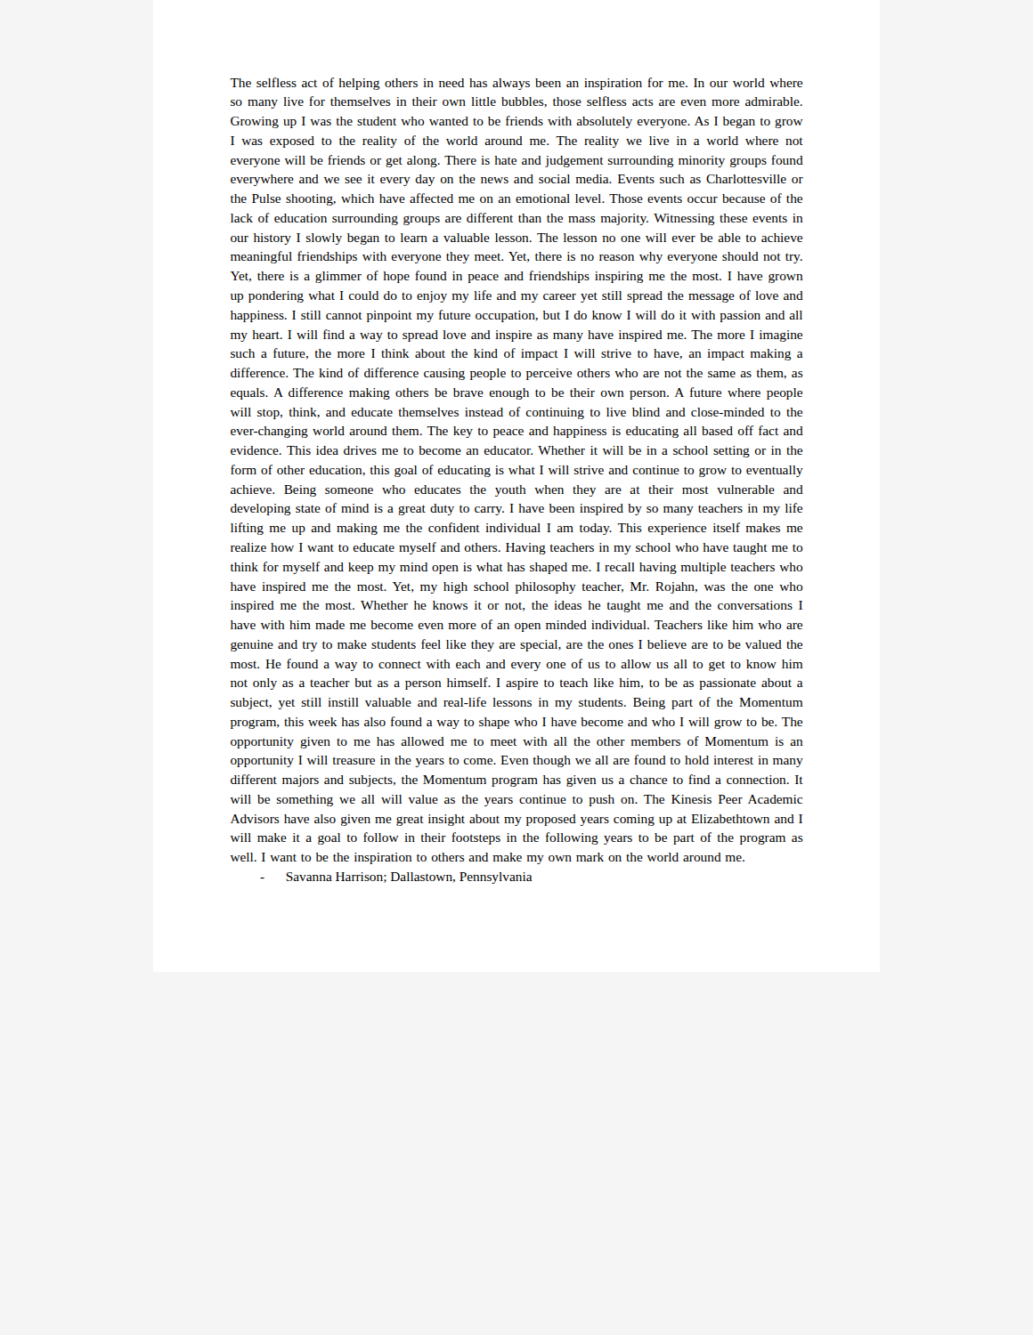The selfless act of helping others in need has always been an inspiration for me. In our world where so many live for themselves in their own little bubbles, those selfless acts are even more admirable. Growing up I was the student who wanted to be friends with absolutely everyone. As I began to grow I was exposed to the reality of the world around me. The reality we live in a world where not everyone will be friends or get along. There is hate and judgement surrounding minority groups found everywhere and we see it every day on the news and social media. Events such as Charlottesville or the Pulse shooting, which have affected me on an emotional level. Those events occur because of the lack of education surrounding groups are different than the mass majority. Witnessing these events in our history I slowly began to learn a valuable lesson. The lesson no one will ever be able to achieve meaningful friendships with everyone they meet. Yet, there is no reason why everyone should not try. Yet, there is a glimmer of hope found in peace and friendships inspiring me the most. I have grown up pondering what I could do to enjoy my life and my career yet still spread the message of love and happiness. I still cannot pinpoint my future occupation, but I do know I will do it with passion and all my heart. I will find a way to spread love and inspire as many have inspired me. The more I imagine such a future, the more I think about the kind of impact I will strive to have, an impact making a difference. The kind of difference causing people to perceive others who are not the same as them, as equals. A difference making others be brave enough to be their own person. A future where people will stop, think, and educate themselves instead of continuing to live blind and close-minded to the ever-changing world around them. The key to peace and happiness is educating all based off fact and evidence. This idea drives me to become an educator. Whether it will be in a school setting or in the form of other education, this goal of educating is what I will strive and continue to grow to eventually achieve. Being someone who educates the youth when they are at their most vulnerable and developing state of mind is a great duty to carry. I have been inspired by so many teachers in my life lifting me up and making me the confident individual I am today. This experience itself makes me realize how I want to educate myself and others. Having teachers in my school who have taught me to think for myself and keep my mind open is what has shaped me. I recall having multiple teachers who have inspired me the most. Yet, my high school philosophy teacher, Mr. Rojahn, was the one who inspired me the most. Whether he knows it or not, the ideas he taught me and the conversations I have with him made me become even more of an open minded individual. Teachers like him who are genuine and try to make students feel like they are special, are the ones I believe are to be valued the most. He found a way to connect with each and every one of us to allow us all to get to know him not only as a teacher but as a person himself. I aspire to teach like him, to be as passionate about a subject, yet still instill valuable and real-life lessons in my students. Being part of the Momentum program, this week has also found a way to shape who I have become and who I will grow to be. The opportunity given to me has allowed me to meet with all the other members of Momentum is an opportunity I will treasure in the years to come. Even though we all are found to hold interest in many different majors and subjects, the Momentum program has given us a chance to find a connection. It will be something we all will value as the years continue to push on. The Kinesis Peer Academic Advisors have also given me great insight about my proposed years coming up at Elizabethtown and I will make it a goal to follow in their footsteps in the following years to be part of the program as well. I want to be the inspiration to others and make my own mark on the world around me.
Savanna Harrison; Dallastown, Pennsylvania